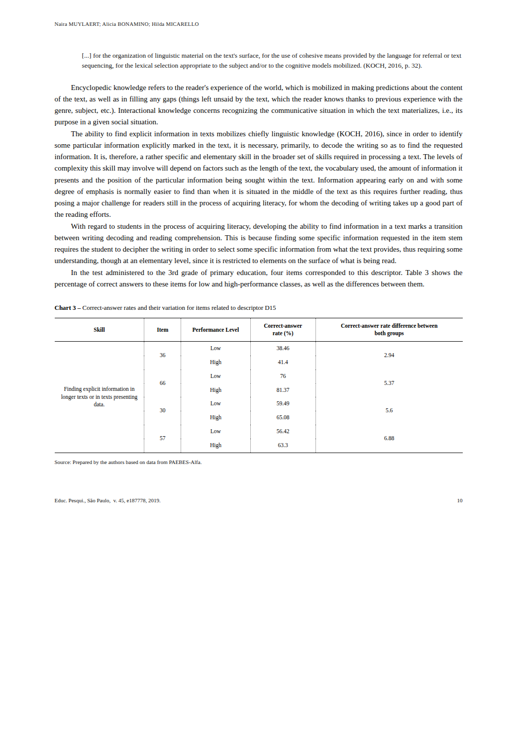Naira MUYLAERT; Alicia BONAMINO; Hilda MICARELLO
[...] for the organization of linguistic material on the text's surface, for the use of cohesive means provided by the language for referral or text sequencing, for the lexical selection appropriate to the subject and/or to the cognitive models mobilized. (KOCH, 2016, p. 32).
Encyclopedic knowledge refers to the reader's experience of the world, which is mobilized in making predictions about the content of the text, as well as in filling any gaps (things left unsaid by the text, which the reader knows thanks to previous experience with the genre, subject, etc.). Interactional knowledge concerns recognizing the communicative situation in which the text materializes, i.e., its purpose in a given social situation.
The ability to find explicit information in texts mobilizes chiefly linguistic knowledge (KOCH, 2016), since in order to identify some particular information explicitly marked in the text, it is necessary, primarily, to decode the writing so as to find the requested information. It is, therefore, a rather specific and elementary skill in the broader set of skills required in processing a text. The levels of complexity this skill may involve will depend on factors such as the length of the text, the vocabulary used, the amount of information it presents and the position of the particular information being sought within the text. Information appearing early on and with some degree of emphasis is normally easier to find than when it is situated in the middle of the text as this requires further reading, thus posing a major challenge for readers still in the process of acquiring literacy, for whom the decoding of writing takes up a good part of the reading efforts.
With regard to students in the process of acquiring literacy, developing the ability to find information in a text marks a transition between writing decoding and reading comprehension. This is because finding some specific information requested in the item stem requires the student to decipher the writing in order to select some specific information from what the text provides, thus requiring some understanding, though at an elementary level, since it is restricted to elements on the surface of what is being read.
In the test administered to the 3rd grade of primary education, four items corresponded to this descriptor. Table 3 shows the percentage of correct answers to these items for low and high-performance classes, as well as the differences between them.
Chart 3 – Correct-answer rates and their variation for items related to descriptor D15
| Skill | Item | Performance Level | Correct-answer rate (%) | Correct-answer rate difference between both groups |
| --- | --- | --- | --- | --- |
| Finding explicit information in longer texts or in texts presenting data. | 36 | Low | 38.46 | 2.94 |
| High | 41.4 |
| 66 | Low | 76 | 5.37 |
| High | 81.37 |
| 30 | Low | 59.49 | 5.6 |
| High | 65.08 |
| 57 | Low | 56.42 | 6.88 |
| High | 63.3 |
Source: Prepared by the authors based on data from PAEBES-Alfa.
Educ. Pesqui., São Paulo, v. 45, e187778, 2019.
10